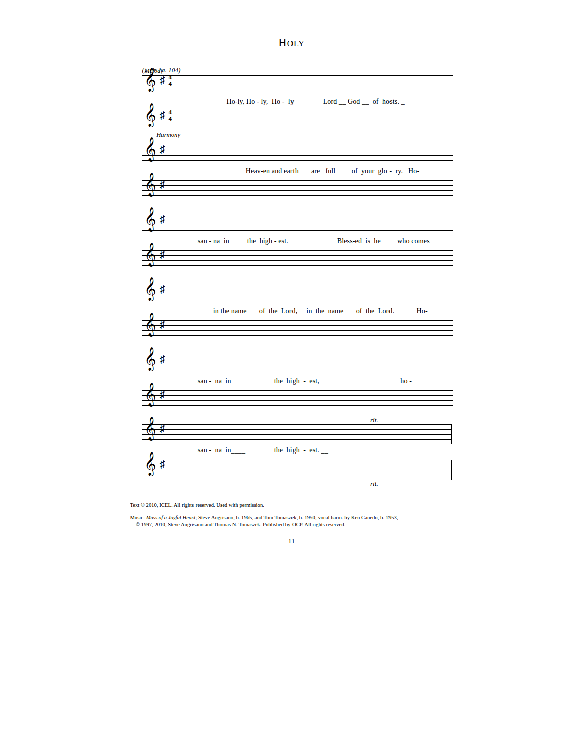Holy
(♩ = ca. 104)
Melody
𝄞 ♯ 4
4
Ho-ly, Ho - ly, Ho - ly Lord __ God __ of hosts. _
𝄞 ♯ 4
4
Harmony
𝄞 ♯
Heav-en and earth __ are full ___ of your glo - ry. Ho-
𝄞 ♯
𝄞 ♯
san - na in ___ the high - est. _____ Bless-ed is he ___ who comes _
𝄞 ♯
𝄞 ♯
___ in the name __ of the Lord, _ in the name __ of the Lord. _ Ho-
𝄞 ♯
𝄞 ♯
san - na in____ the high - est, __________ ho -
𝄞 ♯
rit.
𝄞 ♯
san - na in____ the high - est. __
𝄞 ♯
rit.
Text © 2010, ICEL. All rights reserved. Used with permission.
Music: Mass of a Joyful Heart; Steve Angrisano, b. 1965, and Tom Tomaszek, b. 1950; vocal harm. by Ken Canedo, b. 1953, © 1997, 2010, Steve Angrisano and Thomas N. Tomaszek. Published by OCP. All rights reserved.
11